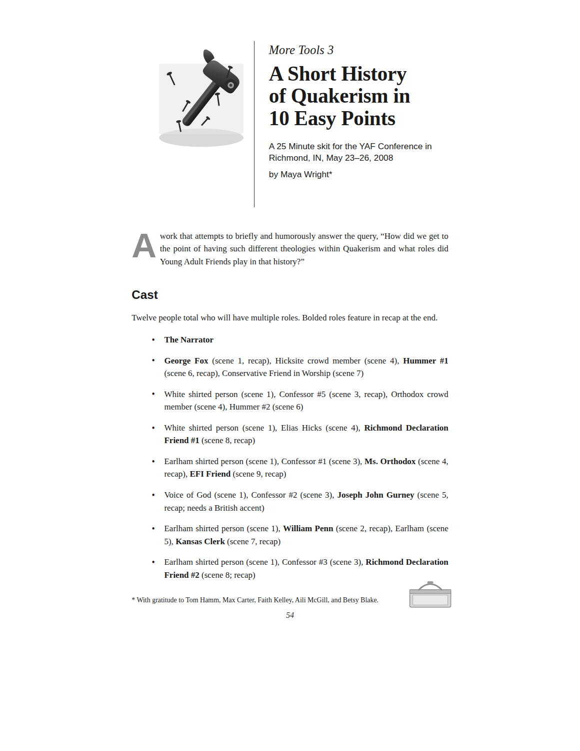More Tools 3
A Short History
of Quakerism in
10 Easy Points
A 25 Minute skit for the YAF Conference in Richmond, IN, May 23–26, 2008
by Maya Wright*
A work that attempts to briefly and humorously answer the query, “How did we get to the point of having such different theologies within Quakerism and what roles did Young Adult Friends play in that history?”
Cast
Twelve people total who will have multiple roles. Bolded roles feature in recap at the end.
The Narrator
George Fox (scene 1, recap), Hicksite crowd member (scene 4), Hummer #1 (scene 6, recap), Conservative Friend in Worship (scene 7)
White shirted person (scene 1), Confessor #5 (scene 3, recap), Orthodox crowd member (scene 4), Hummer #2 (scene 6)
White shirted person (scene 1), Elias Hicks (scene 4), Richmond Declaration Friend #1 (scene 8, recap)
Earlham shirted person (scene 1), Confessor #1 (scene 3), Ms. Orthodox (scene 4, recap), EFI Friend (scene 9, recap)
Voice of God (scene 1), Confessor #2 (scene 3), Joseph John Gurney (scene 5, recap; needs a British accent)
Earlham shirted person (scene 1), William Penn (scene 2, recap), Earlham (scene 5), Kansas Clerk (scene 7, recap)
Earlham shirted person (scene 1), Confessor #3 (scene 3), Richmond Declaration Friend #2 (scene 8; recap)
* With gratitude to Tom Hamm, Max Carter, Faith Kelley, Aili McGill, and Betsy Blake.
54